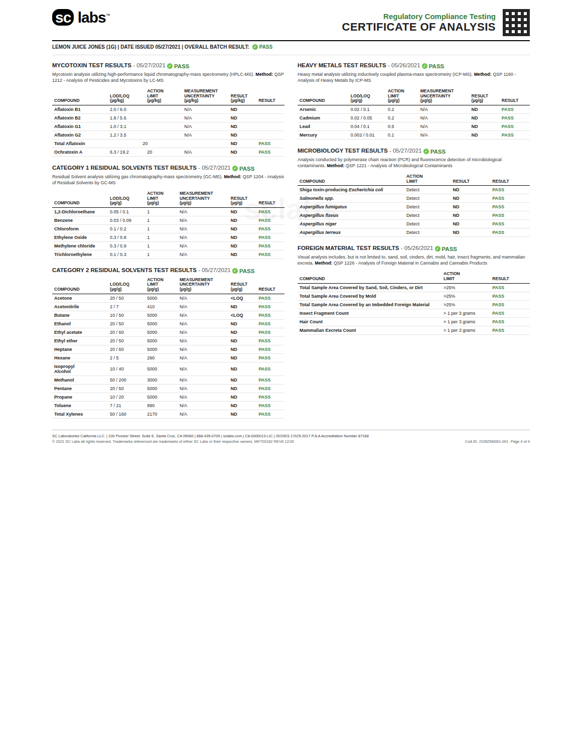sc labs™
Regulatory Compliance Testing
CERTIFICATE OF ANALYSIS
LEMON JUICE JONES (1G) | DATE ISSUED 05/27/2021 | OVERALL BATCH RESULT: ✓ PASS
MYCOTOXIN TEST RESULTS - 05/27/2021 ✓ PASS
Mycotoxin analysis utilizing high-performance liquid chromatography-mass spectrometry (HPLC-MS). Method: QSP 1212 - Analysis of Pesticides and Mycotoxins by LC-MS
| COMPOUND | LOD/LOQ (µg/kg) | ACTION LIMIT (µg/kg) | MEASUREMENT UNCERTAINTY (µg/kg) | RESULT (µg/kg) | RESULT |
| --- | --- | --- | --- | --- | --- |
| Aflatoxin B1 | 2.0 / 6.0 | | N/A | ND | |
| Aflatoxin B2 | 1.8 / 5.6 | | N/A | ND | |
| Aflatoxin G1 | 1.0 / 3.1 | | N/A | ND | |
| Aflatoxin G2 | 1.2 / 3.5 | | N/A | ND | |
| Total Aflatoxin | 20 | | ND | PASS |
| Ochratoxin A | 6.3 / 19.2 | 20 | N/A | ND | PASS |
CATEGORY 1 RESIDUAL SOLVENTS TEST RESULTS - 05/27/2021 ✓ PASS
Residual Solvent analysis utilizing gas chromatography-mass spectrometry (GC-MS). Method: QSP 1204 - Analysis of Residual Solvents by GC-MS
| COMPOUND | LOD/LOQ (µg/g) | ACTION LIMIT (µg/g) | MEASUREMENT UNCERTAINTY (µg/g) | RESULT (µg/g) | RESULT |
| --- | --- | --- | --- | --- | --- |
| 1,2-Dichloroethane | 0.05 / 0.1 | 1 | N/A | ND | PASS |
| Benzene | 0.03 / 0.09 | 1 | N/A | ND | PASS |
| Chloroform | 0.1 / 0.2 | 1 | N/A | ND | PASS |
| Ethylene Oxide | 0.3 / 0.8 | 1 | N/A | ND | PASS |
| Methylene chloride | 0.3 / 0.9 | 1 | N/A | ND | PASS |
| Trichloroethylene | 0.1 / 0.3 | 1 | N/A | ND | PASS |
CATEGORY 2 RESIDUAL SOLVENTS TEST RESULTS - 05/27/2021 ✓ PASS
| COMPOUND | LOD/LOQ (µg/g) | ACTION LIMIT (µg/g) | MEASUREMENT UNCERTAINTY (µg/g) | RESULT (µg/g) | RESULT |
| --- | --- | --- | --- | --- | --- |
| Acetone | 20 / 50 | 5000 | N/A | <LOQ | PASS |
| Acetonitrile | 2 / 7 | 410 | N/A | ND | PASS |
| Butane | 10 / 50 | 5000 | N/A | <LOQ | PASS |
| Ethanol | 20 / 50 | 5000 | N/A | ND | PASS |
| Ethyl acetate | 20 / 60 | 5000 | N/A | ND | PASS |
| Ethyl ether | 20 / 50 | 5000 | N/A | ND | PASS |
| Heptane | 20 / 60 | 5000 | N/A | ND | PASS |
| Hexane | 2 / 5 | 290 | N/A | ND | PASS |
| Isopropyl Alcohol | 10 / 40 | 5000 | N/A | ND | PASS |
| Methanol | 50 / 200 | 3000 | N/A | ND | PASS |
| Pentane | 20 / 50 | 5000 | N/A | ND | PASS |
| Propane | 10 / 20 | 5000 | N/A | ND | PASS |
| Toluene | 7 / 21 | 890 | N/A | ND | PASS |
| Total Xylenes | 50 / 160 | 2170 | N/A | ND | PASS |
HEAVY METALS TEST RESULTS - 05/26/2021 ✓ PASS
Heavy metal analysis utilizing inductively coupled plasma-mass spectrometry (ICP-MS). Method: QSP 1160 - Analysis of Heavy Metals by ICP-MS
| COMPOUND | LOD/LOQ (µg/g) | ACTION LIMIT (µg/g) | MEASUREMENT UNCERTAINTY (µg/g) | RESULT (µg/g) | RESULT |
| --- | --- | --- | --- | --- | --- |
| Arsenic | 0.02 / 0.1 | 0.2 | N/A | ND | PASS |
| Cadmium | 0.02 / 0.05 | 0.2 | N/A | ND | PASS |
| Lead | 0.04 / 0.1 | 0.5 | N/A | ND | PASS |
| Mercury | 0.002 / 0.01 | 0.1 | N/A | ND | PASS |
MICROBIOLOGY TEST RESULTS - 05/27/2021 ✓ PASS
Analysis conducted by polymerase chain reaction (PCR) and fluorescence detection of microbiological contaminants. Method: QSP 1221 - Analysis of Microbiological Contaminants
| COMPOUND | ACTION LIMIT | RESULT | RESULT |
| --- | --- | --- | --- |
| Shiga toxin-producing Escherichia coli | Detect | ND | PASS |
| Salmonella spp. | Detect | ND | PASS |
| Aspergillus fumigatus | Detect | ND | PASS |
| Aspergillus flavus | Detect | ND | PASS |
| Aspergillus niger | Detect | ND | PASS |
| Aspergillus terreus | Detect | ND | PASS |
FOREIGN MATERIAL TEST RESULTS - 05/26/2021 ✓ PASS
Visual analysis includes, but is not limited to, sand, soil, cinders, dirt, mold, hair, insect fragments, and mammalian excreta. Method: QSP 1226 - Analysis of Foreign Material in Cannabis and Cannabis Products
| COMPOUND | ACTION LIMIT | RESULT |
| --- | --- | --- |
| Total Sample Area Covered by Sand, Soil, Cinders, or Dirt | >25% | PASS |
| Total Sample Area Covered by Mold | >25% | PASS |
| Total Sample Area Covered by an Imbedded Foreign Material | >25% | PASS |
| Insect Fragment Count | > 1 per 3 grams | PASS |
| Hair Count | > 1 per 3 grams | PASS |
| Mammalian Excreta Count | > 1 per 3 grams | PASS |
SC Laboratories California LLC. | 100 Pioneer Street, Suite E, Santa Cruz, CA 95060 | 866-435-0709 | sclabs.com | C8-0000013-LIC | ISO/IES 17025:2017 PJLA Accreditation Number 87168
© 2021 SC Labs all rights reserved. Trademarks referenced are trademarks of either SC Labs or their respective owners. MKT00162 REV6 12/20 CoA ID: 210525M001-001 Page 4 of 4